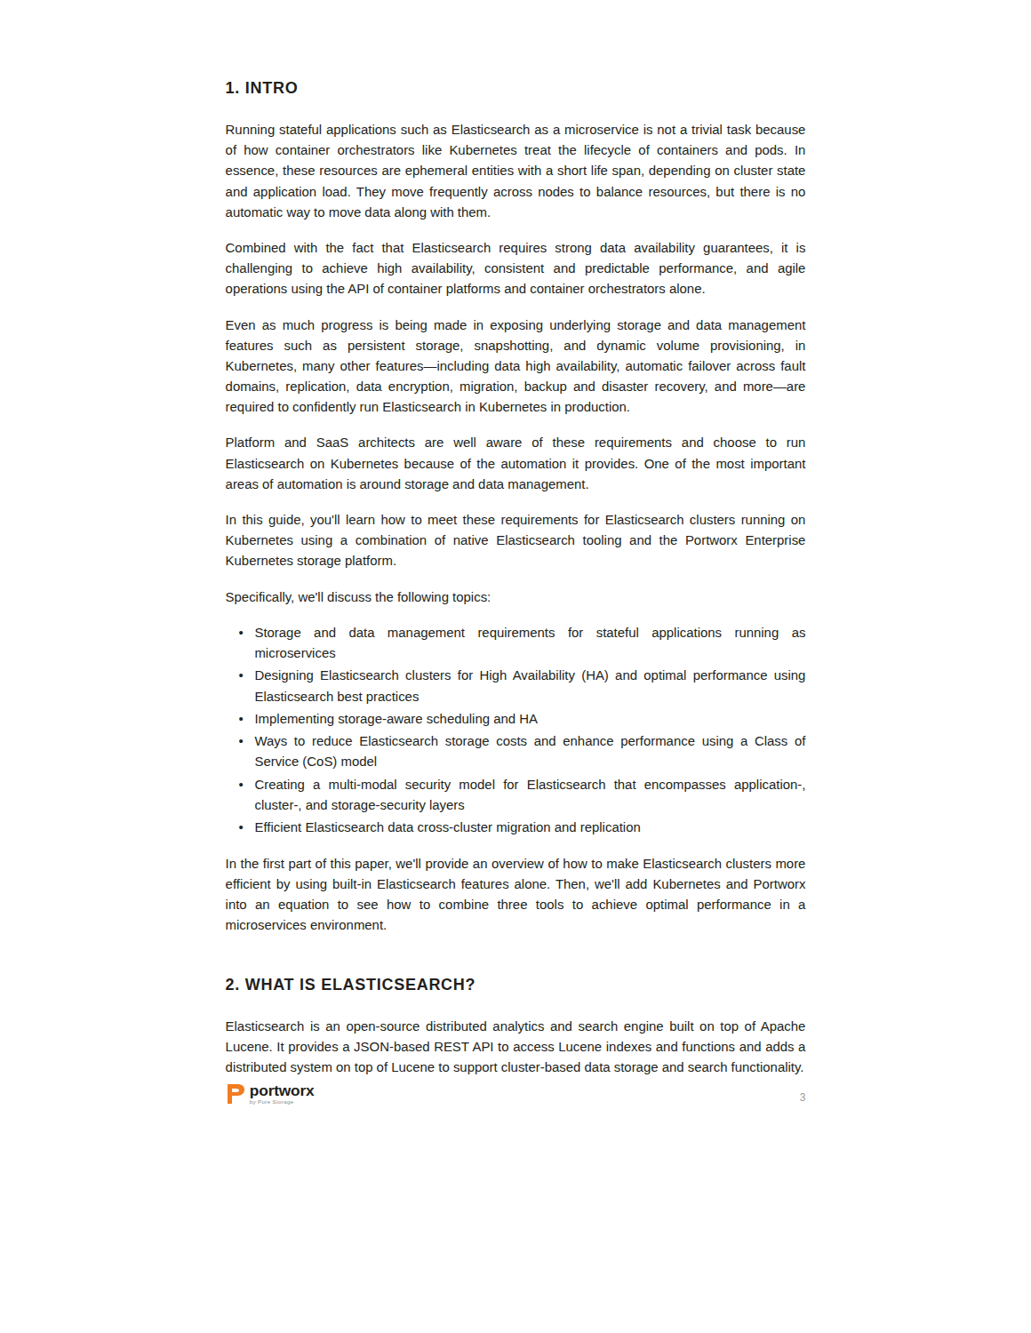1. INTRO
Running stateful applications such as Elasticsearch as a microservice is not a trivial task because of how container orchestrators like Kubernetes treat the lifecycle of containers and pods. In essence, these resources are ephemeral entities with a short life span, depending on cluster state and application load. They move frequently across nodes to balance resources, but there is no automatic way to move data along with them.
Combined with the fact that Elasticsearch requires strong data availability guarantees, it is challenging to achieve high availability, consistent and predictable performance, and agile operations using the API of container platforms and container orchestrators alone.
Even as much progress is being made in exposing underlying storage and data management features such as persistent storage, snapshotting, and dynamic volume provisioning, in Kubernetes, many other features—including data high availability, automatic failover across fault domains, replication, data encryption, migration, backup and disaster recovery, and more—are required to confidently run Elasticsearch in Kubernetes in production.
Platform and SaaS architects are well aware of these requirements and choose to run Elasticsearch on Kubernetes because of the automation it provides. One of the most important areas of automation is around storage and data management.
In this guide, you'll learn how to meet these requirements for Elasticsearch clusters running on Kubernetes using a combination of native Elasticsearch tooling and the Portworx Enterprise Kubernetes storage platform.
Specifically, we'll discuss the following topics:
Storage and data management requirements for stateful applications running as microservices
Designing Elasticsearch clusters for High Availability (HA) and optimal performance using Elasticsearch best practices
Implementing storage-aware scheduling and HA
Ways to reduce Elasticsearch storage costs and enhance performance using a Class of Service (CoS) model
Creating a multi-modal security model for Elasticsearch that encompasses application-, cluster-, and storage-security layers
Efficient Elasticsearch data cross-cluster migration and replication
In the first part of this paper, we'll provide an overview of how to make Elasticsearch clusters more efficient by using built-in Elasticsearch features alone. Then, we'll add Kubernetes and Portworx into an equation to see how to combine three tools to achieve optimal performance in a microservices environment.
2. WHAT IS ELASTICSEARCH?
Elasticsearch is an open-source distributed analytics and search engine built on top of Apache Lucene. It provides a JSON-based REST API to access Lucene indexes and functions and adds a distributed system on top of Lucene to support cluster-based data storage and search functionality.
portworx
by Pure Storage
3